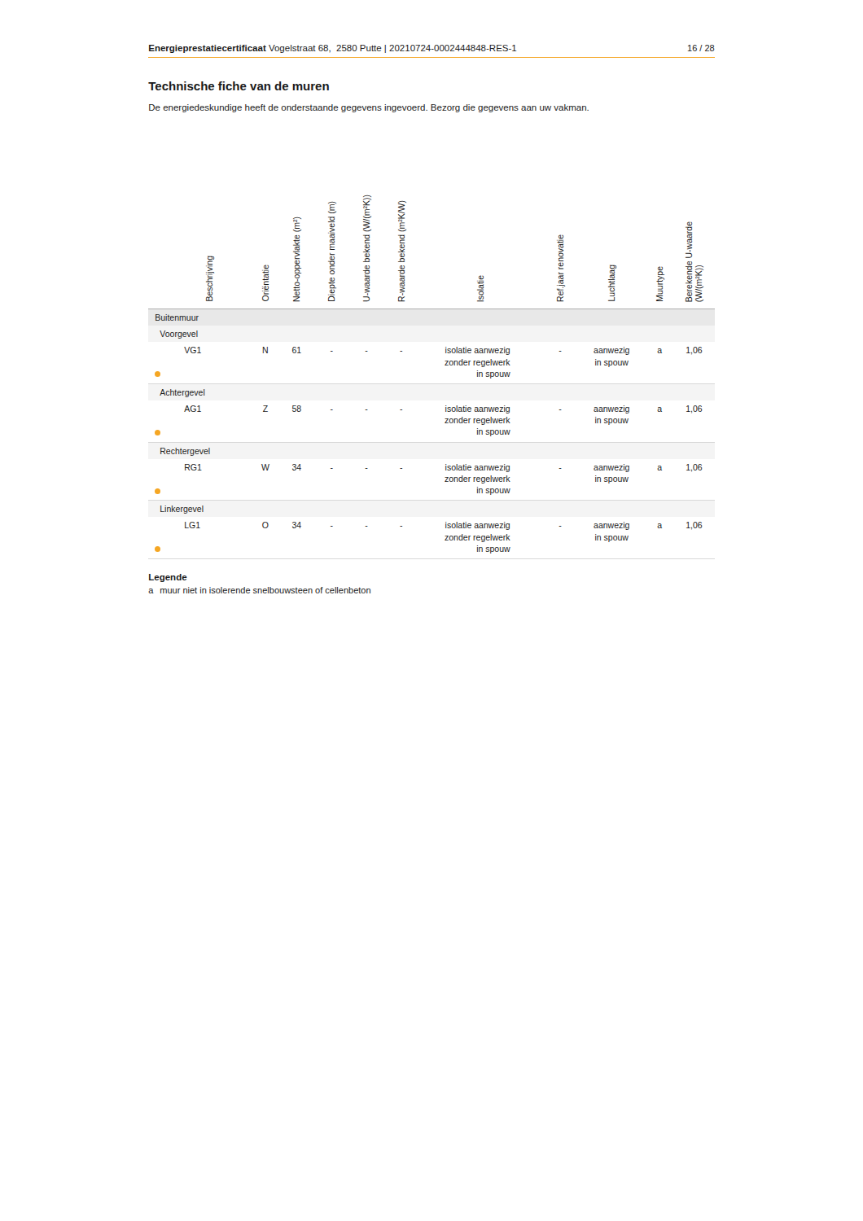Energieprestatiecertificaat Vogelstraat 68, 2580 Putte | 20210724-0002444848-RES-1
16 / 28
Technische fiche van de muren
De energiedeskundige heeft de onderstaande gegevens ingevoerd. Bezorg die gegevens aan uw vakman.
| | Beschrijving | Oriëntatie | Netto-oppervlakte (m²) | Diepte onder maaiveld (m) | U-waarde bekend (W/(m²K)) | R-waarde bekend (m²K/W) | Isolatie | Ref.jaar renovatie | Luchtlaag | Muurtype | Berekende U-waarde (W/(m²K)) |
| --- | --- | --- | --- | --- | --- | --- | --- | --- | --- | --- | --- |
| Buitenmuur |
| Voorgevel |
| | VG1 | N | 61 | - | - | - | isolatie aanwezig zonder regelwerk in spouw | - | aanwezig in spouw | a | 1,06 |
| Achtergevel |
| | AG1 | Z | 58 | - | - | - | isolatie aanwezig zonder regelwerk in spouw | - | aanwezig in spouw | a | 1,06 |
| Rechtergevel |
| | RG1 | W | 34 | - | - | - | isolatie aanwezig zonder regelwerk in spouw | - | aanwezig in spouw | a | 1,06 |
| Linkergevel |
| | LG1 | O | 34 | - | - | - | isolatie aanwezig zonder regelwerk in spouw | - | aanwezig in spouw | a | 1,06 |
Legende
amuur niet in isolerende snelbouwsteen of cellenbeton